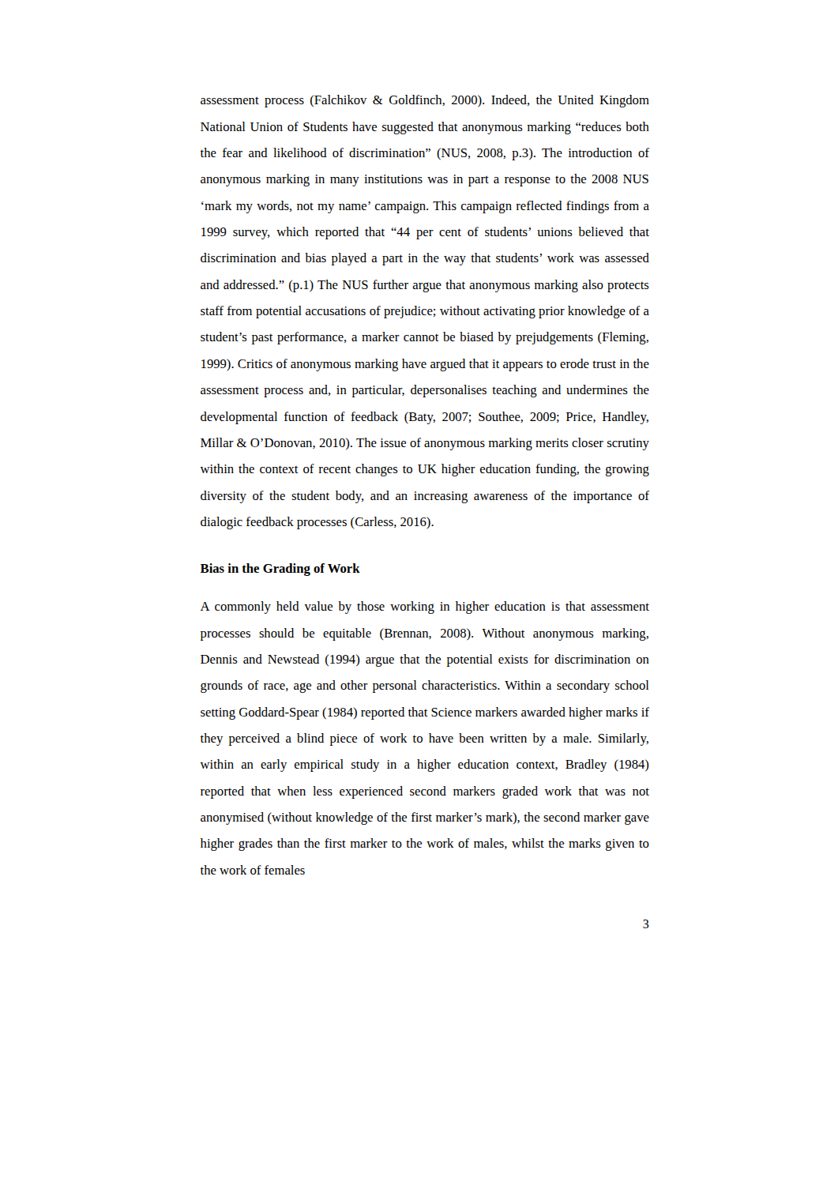assessment process (Falchikov & Goldfinch, 2000). Indeed, the United Kingdom National Union of Students have suggested that anonymous marking “reduces both the fear and likelihood of discrimination” (NUS, 2008, p.3). The introduction of anonymous marking in many institutions was in part a response to the 2008 NUS ‘mark my words, not my name’ campaign. This campaign reflected findings from a 1999 survey, which reported that “44 per cent of students’ unions believed that discrimination and bias played a part in the way that students’ work was assessed and addressed.” (p.1) The NUS further argue that anonymous marking also protects staff from potential accusations of prejudice; without activating prior knowledge of a student’s past performance, a marker cannot be biased by prejudgements (Fleming, 1999). Critics of anonymous marking have argued that it appears to erode trust in the assessment process and, in particular, depersonalises teaching and undermines the developmental function of feedback (Baty, 2007; Southee, 2009; Price, Handley, Millar & O’Donovan, 2010). The issue of anonymous marking merits closer scrutiny within the context of recent changes to UK higher education funding, the growing diversity of the student body, and an increasing awareness of the importance of dialogic feedback processes (Carless, 2016).
Bias in the Grading of Work
A commonly held value by those working in higher education is that assessment processes should be equitable (Brennan, 2008). Without anonymous marking, Dennis and Newstead (1994) argue that the potential exists for discrimination on grounds of race, age and other personal characteristics. Within a secondary school setting Goddard-Spear (1984) reported that Science markers awarded higher marks if they perceived a blind piece of work to have been written by a male. Similarly, within an early empirical study in a higher education context, Bradley (1984) reported that when less experienced second markers graded work that was not anonymised (without knowledge of the first marker’s mark), the second marker gave higher grades than the first marker to the work of males, whilst the marks given to the work of females
3